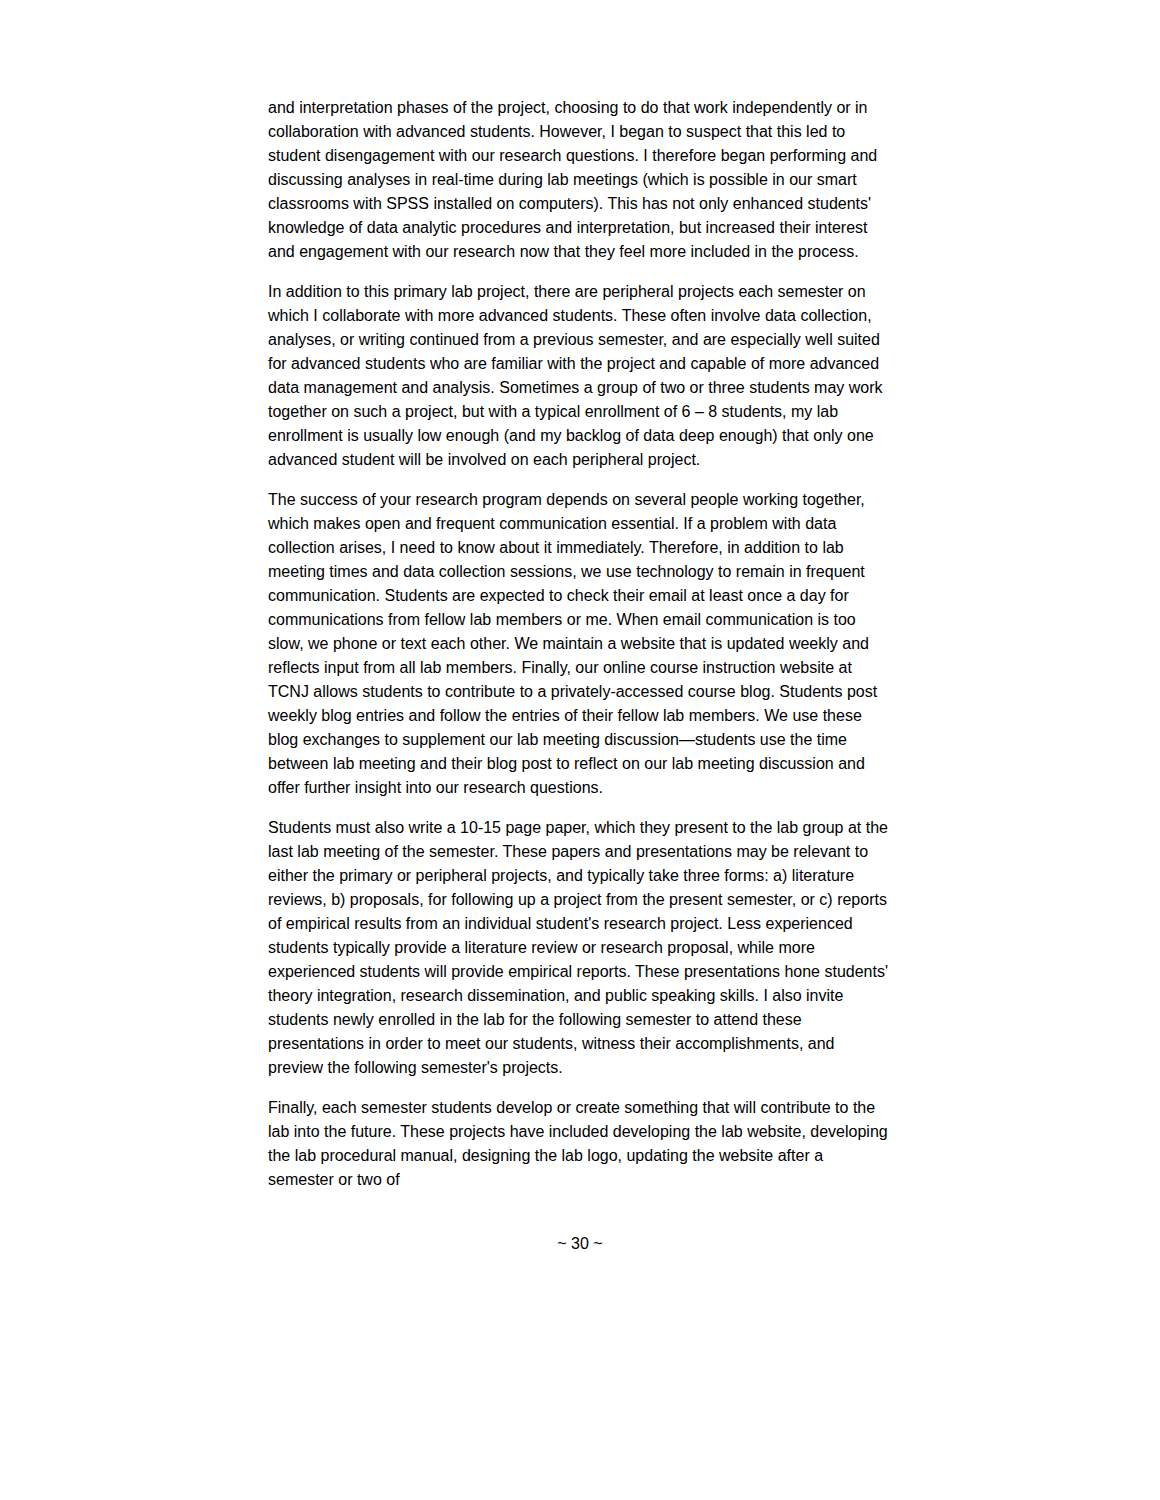and interpretation phases of the project, choosing to do that work independently or in collaboration with advanced students. However, I began to suspect that this led to student disengagement with our research questions. I therefore began performing and discussing analyses in real-time during lab meetings (which is possible in our smart classrooms with SPSS installed on computers). This has not only enhanced students' knowledge of data analytic procedures and interpretation, but increased their interest and engagement with our research now that they feel more included in the process.
In addition to this primary lab project, there are peripheral projects each semester on which I collaborate with more advanced students. These often involve data collection, analyses, or writing continued from a previous semester, and are especially well suited for advanced students who are familiar with the project and capable of more advanced data management and analysis. Sometimes a group of two or three students may work together on such a project, but with a typical enrollment of 6 – 8 students, my lab enrollment is usually low enough (and my backlog of data deep enough) that only one advanced student will be involved on each peripheral project.
The success of your research program depends on several people working together, which makes open and frequent communication essential. If a problem with data collection arises, I need to know about it immediately. Therefore, in addition to lab meeting times and data collection sessions, we use technology to remain in frequent communication. Students are expected to check their email at least once a day for communications from fellow lab members or me. When email communication is too slow, we phone or text each other. We maintain a website that is updated weekly and reflects input from all lab members. Finally, our online course instruction website at TCNJ allows students to contribute to a privately-accessed course blog. Students post weekly blog entries and follow the entries of their fellow lab members. We use these blog exchanges to supplement our lab meeting discussion—students use the time between lab meeting and their blog post to reflect on our lab meeting discussion and offer further insight into our research questions.
Students must also write a 10-15 page paper, which they present to the lab group at the last lab meeting of the semester. These papers and presentations may be relevant to either the primary or peripheral projects, and typically take three forms: a) literature reviews, b) proposals, for following up a project from the present semester, or c) reports of empirical results from an individual student's research project. Less experienced students typically provide a literature review or research proposal, while more experienced students will provide empirical reports. These presentations hone students' theory integration, research dissemination, and public speaking skills. I also invite students newly enrolled in the lab for the following semester to attend these presentations in order to meet our students, witness their accomplishments, and preview the following semester's projects.
Finally, each semester students develop or create something that will contribute to the lab into the future. These projects have included developing the lab website, developing the lab procedural manual, designing the lab logo, updating the website after a semester or two of
~ 30 ~